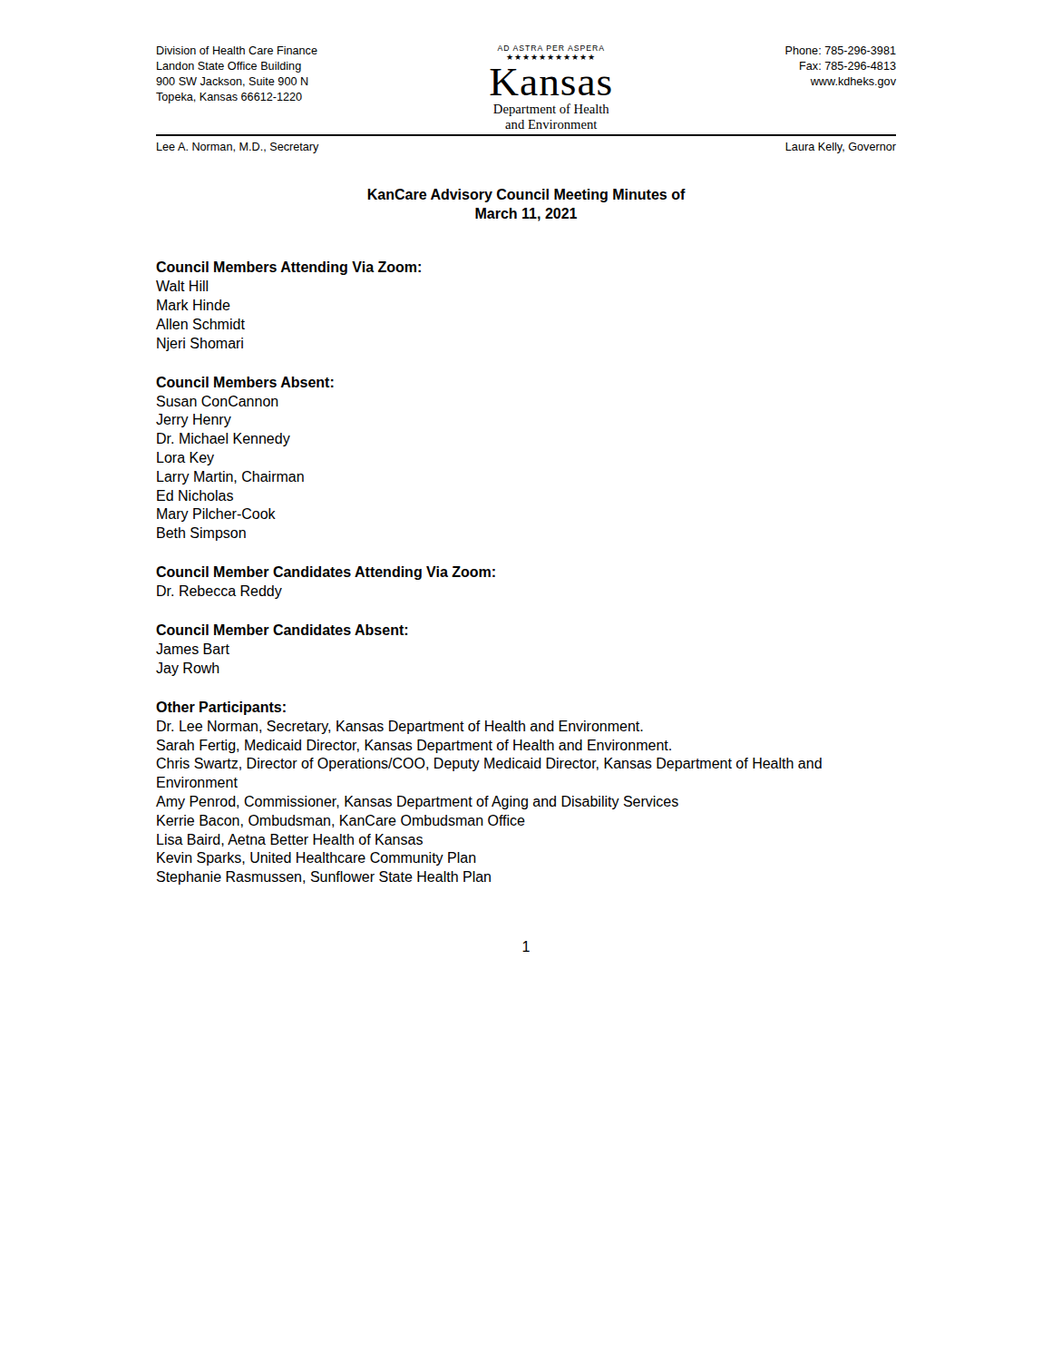Division of Health Care Finance
Landon State Office Building
900 SW Jackson, Suite 900 N
Topeka, Kansas 66612-1220
AD ASTRA PER ASPERA
★★★★★★★★★★★
Kansas
Department of Health
and Environment
Phone: 785-296-3981
Fax: 785-296-4813
www.kdheks.gov
Lee A. Norman, M.D., Secretary Laura Kelly, Governor
KanCare Advisory Council Meeting Minutes of
March 11, 2021
Council Members Attending Via Zoom:
Walt Hill
Mark Hinde
Allen Schmidt
Njeri Shomari
Council Members Absent:
Susan ConCannon
Jerry Henry
Dr. Michael Kennedy
Lora Key
Larry Martin, Chairman
Ed Nicholas
Mary Pilcher-Cook
Beth Simpson
Council Member Candidates Attending Via Zoom:
Dr. Rebecca Reddy
Council Member Candidates Absent:
James Bart
Jay Rowh
Other Participants:
Dr. Lee Norman, Secretary, Kansas Department of Health and Environment.
Sarah Fertig, Medicaid Director, Kansas Department of Health and Environment.
Chris Swartz, Director of Operations/COO, Deputy Medicaid Director, Kansas Department of Health and Environment
Amy Penrod, Commissioner, Kansas Department of Aging and Disability Services
Kerrie Bacon, Ombudsman, KanCare Ombudsman Office
Lisa Baird, Aetna Better Health of Kansas
Kevin Sparks, United Healthcare Community Plan
Stephanie Rasmussen, Sunflower State Health Plan
1